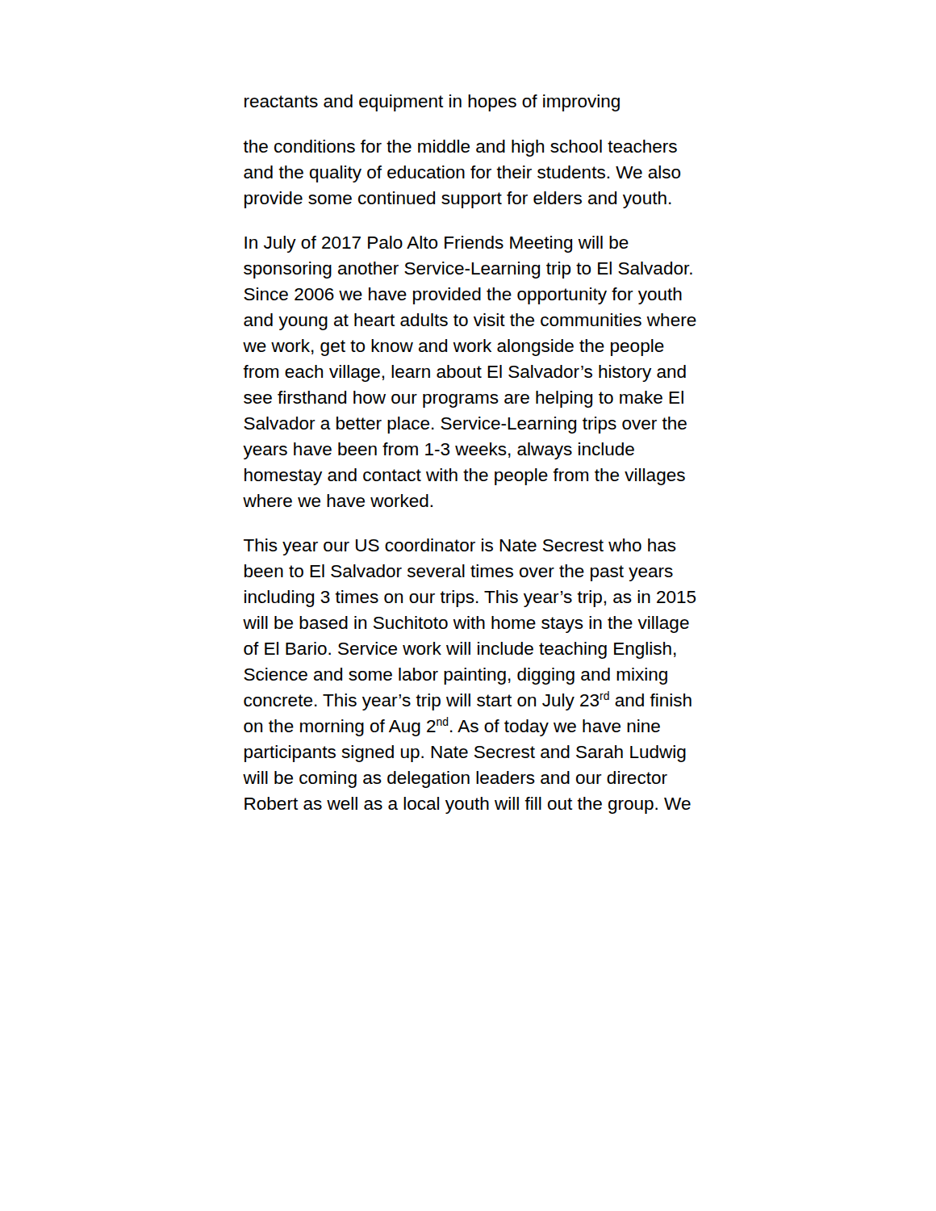reactants and equipment in hopes of improving
the conditions for the middle and high school teachers and the quality of education for their students. We also provide some continued support for elders and youth.
In July of 2017 Palo Alto Friends Meeting will be sponsoring another Service-Learning trip to El Salvador. Since 2006 we have provided the opportunity for youth and young at heart adults to visit the communities where we work, get to know and work alongside the people from each village, learn about El Salvador’s history and see firsthand how our programs are helping to make El Salvador a better place. Service-Learning trips over the years have been from 1-3 weeks, always include homestay and contact with the people from the villages where we have worked.
This year our US coordinator is Nate Secrest who has been to El Salvador several times over the past years including 3 times on our trips. This year’s trip, as in 2015 will be based in Suchitoto with home stays in the village of El Bario. Service work will include teaching English, Science and some labor painting, digging and mixing concrete. This year’s trip will start on July 23rd and finish on the morning of Aug 2nd. As of today we have nine participants signed up. Nate Secrest and Sarah Ludwig will be coming as delegation leaders and our director Robert as well as a local youth will fill out the group. We